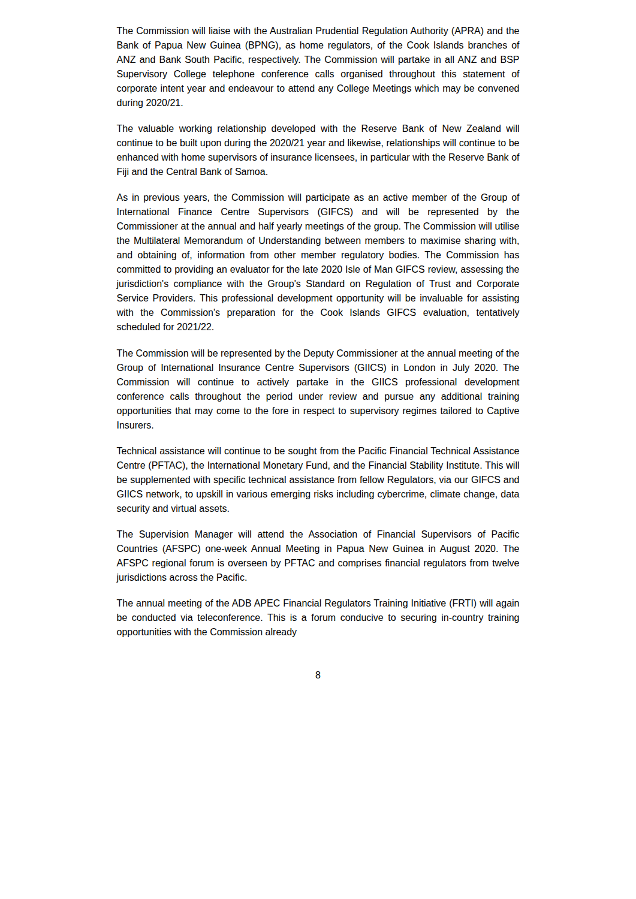The Commission will liaise with the Australian Prudential Regulation Authority (APRA) and the Bank of Papua New Guinea (BPNG), as home regulators, of the Cook Islands branches of ANZ and Bank South Pacific, respectively. The Commission will partake in all ANZ and BSP Supervisory College telephone conference calls organised throughout this statement of corporate intent year and endeavour to attend any College Meetings which may be convened during 2020/21.
The valuable working relationship developed with the Reserve Bank of New Zealand will continue to be built upon during the 2020/21 year and likewise, relationships will continue to be enhanced with home supervisors of insurance licensees, in particular with the Reserve Bank of Fiji and the Central Bank of Samoa.
As in previous years, the Commission will participate as an active member of the Group of International Finance Centre Supervisors (GIFCS) and will be represented by the Commissioner at the annual and half yearly meetings of the group. The Commission will utilise the Multilateral Memorandum of Understanding between members to maximise sharing with, and obtaining of, information from other member regulatory bodies. The Commission has committed to providing an evaluator for the late 2020 Isle of Man GIFCS review, assessing the jurisdiction's compliance with the Group's Standard on Regulation of Trust and Corporate Service Providers. This professional development opportunity will be invaluable for assisting with the Commission's preparation for the Cook Islands GIFCS evaluation, tentatively scheduled for 2021/22.
The Commission will be represented by the Deputy Commissioner at the annual meeting of the Group of International Insurance Centre Supervisors (GIICS) in London in July 2020. The Commission will continue to actively partake in the GIICS professional development conference calls throughout the period under review and pursue any additional training opportunities that may come to the fore in respect to supervisory regimes tailored to Captive Insurers.
Technical assistance will continue to be sought from the Pacific Financial Technical Assistance Centre (PFTAC), the International Monetary Fund, and the Financial Stability Institute. This will be supplemented with specific technical assistance from fellow Regulators, via our GIFCS and GIICS network, to upskill in various emerging risks including cybercrime, climate change, data security and virtual assets.
The Supervision Manager will attend the Association of Financial Supervisors of Pacific Countries (AFSPC) one-week Annual Meeting in Papua New Guinea in August 2020. The AFSPC regional forum is overseen by PFTAC and comprises financial regulators from twelve jurisdictions across the Pacific.
The annual meeting of the ADB APEC Financial Regulators Training Initiative (FRTI) will again be conducted via teleconference. This is a forum conducive to securing in-country training opportunities with the Commission already
8